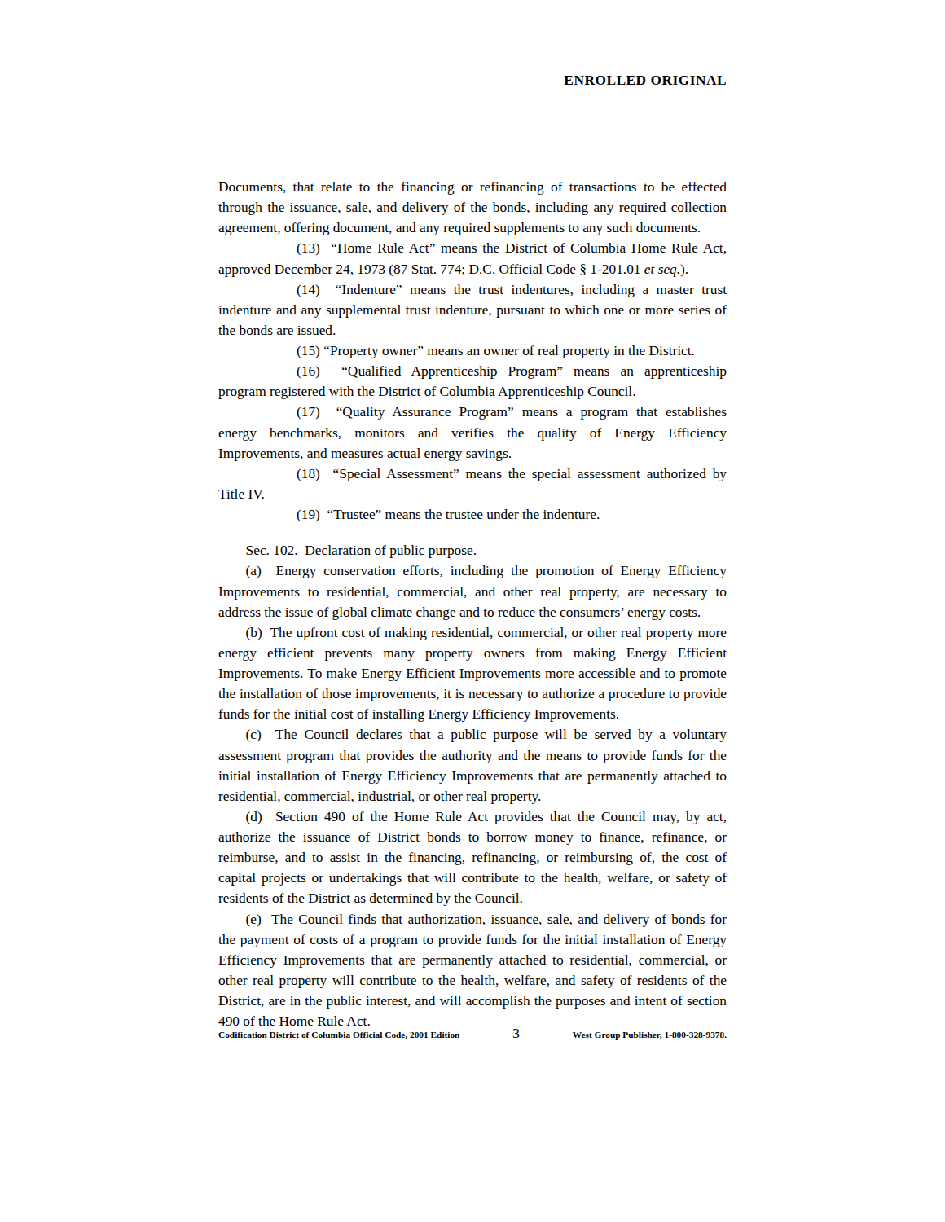ENROLLED ORIGINAL
Documents, that relate to the financing or refinancing of transactions to be effected through the issuance, sale, and delivery of the bonds, including any required collection agreement, offering document, and any required supplements to any such documents.
(13) “Home Rule Act” means the District of Columbia Home Rule Act, approved December 24, 1973 (87 Stat. 774; D.C. Official Code § 1-201.01 et seq.).
(14) “Indenture” means the trust indentures, including a master trust indenture and any supplemental trust indenture, pursuant to which one or more series of the bonds are issued.
(15) “Property owner” means an owner of real property in the District.
(16) “Qualified Apprenticeship Program” means an apprenticeship program registered with the District of Columbia Apprenticeship Council.
(17) “Quality Assurance Program” means a program that establishes energy benchmarks, monitors and verifies the quality of Energy Efficiency Improvements, and measures actual energy savings.
(18) “Special Assessment” means the special assessment authorized by Title IV.
(19) “Trustee” means the trustee under the indenture.
Sec. 102. Declaration of public purpose.
(a) Energy conservation efforts, including the promotion of Energy Efficiency Improvements to residential, commercial, and other real property, are necessary to address the issue of global climate change and to reduce the consumers’ energy costs.
(b) The upfront cost of making residential, commercial, or other real property more energy efficient prevents many property owners from making Energy Efficient Improvements. To make Energy Efficient Improvements more accessible and to promote the installation of those improvements, it is necessary to authorize a procedure to provide funds for the initial cost of installing Energy Efficiency Improvements.
(c) The Council declares that a public purpose will be served by a voluntary assessment program that provides the authority and the means to provide funds for the initial installation of Energy Efficiency Improvements that are permanently attached to residential, commercial, industrial, or other real property.
(d) Section 490 of the Home Rule Act provides that the Council may, by act, authorize the issuance of District bonds to borrow money to finance, refinance, or reimburse, and to assist in the financing, refinancing, or reimbursing of, the cost of capital projects or undertakings that will contribute to the health, welfare, or safety of residents of the District as determined by the Council.
(e) The Council finds that authorization, issuance, sale, and delivery of bonds for the payment of costs of a program to provide funds for the initial installation of Energy Efficiency Improvements that are permanently attached to residential, commercial, or other real property will contribute to the health, welfare, and safety of residents of the District, are in the public interest, and will accomplish the purposes and intent of section 490 of the Home Rule Act.
Codification District of Columbia Official Code, 2001 Edition 3 West Group Publisher, 1-800-328-9378.